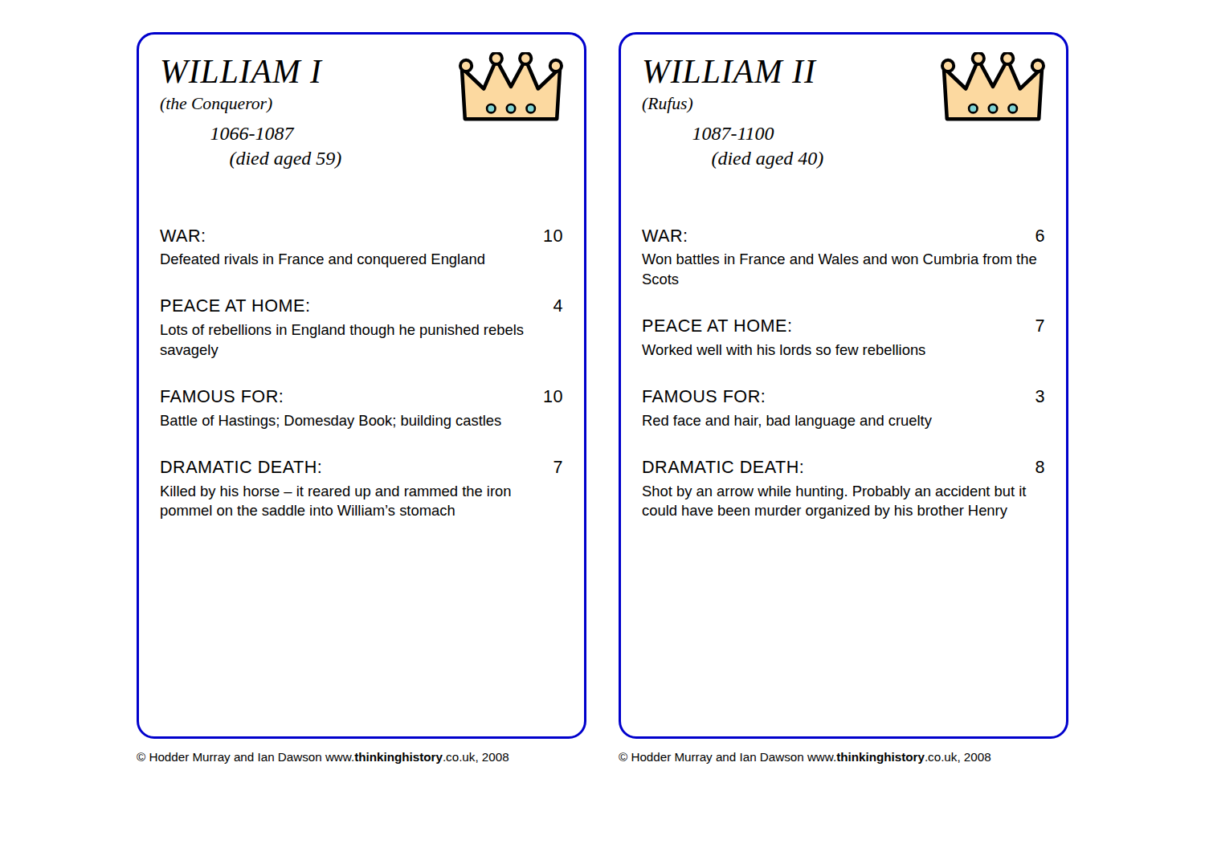WILLIAM I
(the Conqueror)
1066-1087
(died aged 59)
WAR: 10
Defeated rivals in France and conquered England
PEACE AT HOME: 4
Lots of rebellions in England though he punished rebels savagely
FAMOUS FOR: 10
Battle of Hastings; Domesday Book; building castles
DRAMATIC DEATH: 7
Killed by his horse – it reared up and rammed the iron pommel on the saddle into William’s stomach
© Hodder Murray and Ian Dawson www.thinkinghistory.co.uk, 2008
WILLIAM II
(Rufus)
1087-1100
(died aged 40)
WAR: 6
Won battles in France and Wales and won Cumbria from the Scots
PEACE AT HOME: 7
Worked well with his lords so few rebellions
FAMOUS FOR: 3
Red face and hair, bad language and cruelty
DRAMATIC DEATH: 8
Shot by an arrow while hunting. Probably an accident but it could have been murder organized by his brother Henry
© Hodder Murray and Ian Dawson www.thinkinghistory.co.uk, 2008